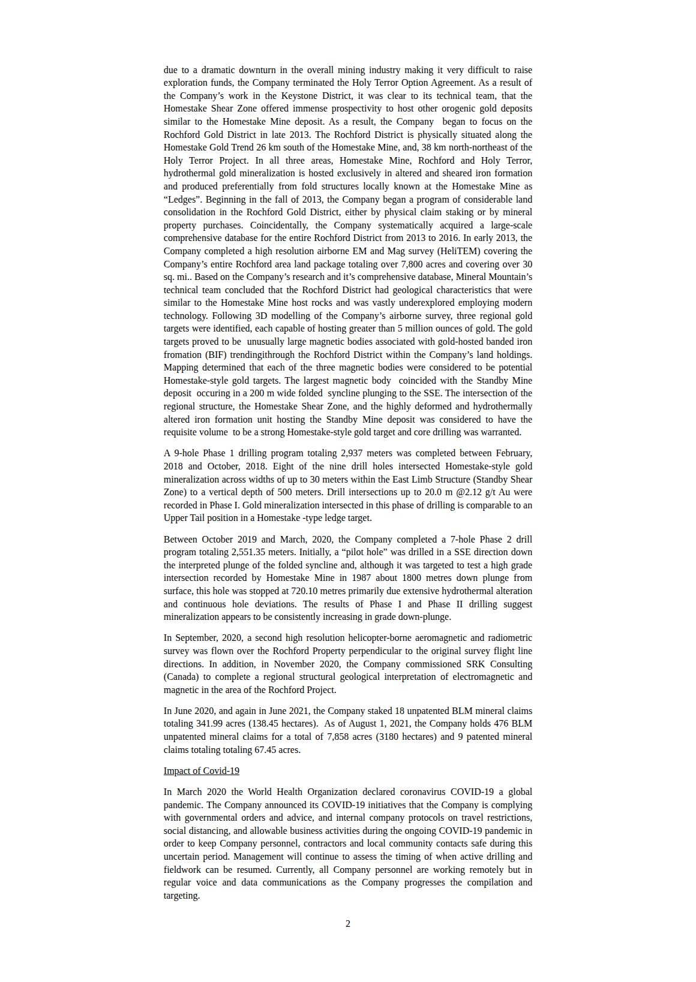due to a dramatic downturn in the overall mining industry making it very difficult to raise exploration funds, the Company terminated the Holy Terror Option Agreement. As a result of the Company’s work in the Keystone District, it was clear to its technical team, that the Homestake Shear Zone offered immense prospectivity to host other orogenic gold deposits similar to the Homestake Mine deposit. As a result, the Company began to focus on the Rochford Gold District in late 2013. The Rochford District is physically situated along the Homestake Gold Trend 26 km south of the Homestake Mine, and, 38 km north-northeast of the Holy Terror Project. In all three areas, Homestake Mine, Rochford and Holy Terror, hydrothermal gold mineralization is hosted exclusively in altered and sheared iron formation and produced preferentially from fold structures locally known at the Homestake Mine as “Ledges”. Beginning in the fall of 2013, the Company began a program of considerable land consolidation in the Rochford Gold District, either by physical claim staking or by mineral property purchases. Coincidentally, the Company systematically acquired a large-scale comprehensive database for the entire Rochford District from 2013 to 2016. In early 2013, the Company completed a high resolution airborne EM and Mag survey (HeliTEM) covering the Company’s entire Rochford area land package totaling over 7,800 acres and covering over 30 sq. mi.. Based on the Company’s research and it’s comprehensive database, Mineral Mountain’s technical team concluded that the Rochford District had geological characteristics that were similar to the Homestake Mine host rocks and was vastly underexplored employing modern technology. Following 3D modelling of the Company’s airborne survey, three regional gold targets were identified, each capable of hosting greater than 5 million ounces of gold. The gold targets proved to be unusually large magnetic bodies associated with gold-hosted banded iron fromation (BIF) trendingithrough the Rochford District within the Company’s land holdings. Mapping determined that each of the three magnetic bodies were considered to be potential Homestake-style gold targets. The largest magnetic body coincided with the Standby Mine deposit occuring in a 200 m wide folded syncline plunging to the SSE. The intersection of the regional structure, the Homestake Shear Zone, and the highly deformed and hydrothermally altered iron formation unit hosting the Standby Mine deposit was considered to have the requisite volume to be a strong Homestake-style gold target and core drilling was warranted.
A 9-hole Phase 1 drilling program totaling 2,937 meters was completed between February, 2018 and October, 2018. Eight of the nine drill holes intersected Homestake-style gold mineralization across widths of up to 30 meters within the East Limb Structure (Standby Shear Zone) to a vertical depth of 500 meters. Drill intersections up to 20.0 m @2.12 g/t Au were recorded in Phase I. Gold mineralization intersected in this phase of drilling is comparable to an Upper Tail position in a Homestake -type ledge target.
Between October 2019 and March, 2020, the Company completed a 7-hole Phase 2 drill program totaling 2,551.35 meters. Initially, a “pilot hole” was drilled in a SSE direction down the interpreted plunge of the folded syncline and, although it was targeted to test a high grade intersection recorded by Homestake Mine in 1987 about 1800 metres down plunge from surface, this hole was stopped at 720.10 metres primarily due extensive hydrothermal alteration and continuous hole deviations. The results of Phase I and Phase II drilling suggest mineralization appears to be consistently increasing in grade down-plunge.
In September, 2020, a second high resolution helicopter-borne aeromagnetic and radiometric survey was flown over the Rochford Property perpendicular to the original survey flight line directions. In addition, in November 2020, the Company commissioned SRK Consulting (Canada) to complete a regional structural geological interpretation of electromagnetic and magnetic in the area of the Rochford Project.
In June 2020, and again in June 2021, the Company staked 18 unpatented BLM mineral claims totaling 341.99 acres (138.45 hectares). As of August 1, 2021, the Company holds 476 BLM unpatented mineral claims for a total of 7,858 acres (3180 hectares) and 9 patented mineral claims totaling totaling 67.45 acres.
Impact of Covid-19
In March 2020 the World Health Organization declared coronavirus COVID-19 a global pandemic. The Company announced its COVID-19 initiatives that the Company is complying with governmental orders and advice, and internal company protocols on travel restrictions, social distancing, and allowable business activities during the ongoing COVID-19 pandemic in order to keep Company personnel, contractors and local community contacts safe during this uncertain period. Management will continue to assess the timing of when active drilling and fieldwork can be resumed. Currently, all Company personnel are working remotely but in regular voice and data communications as the Company progresses the compilation and targeting.
2